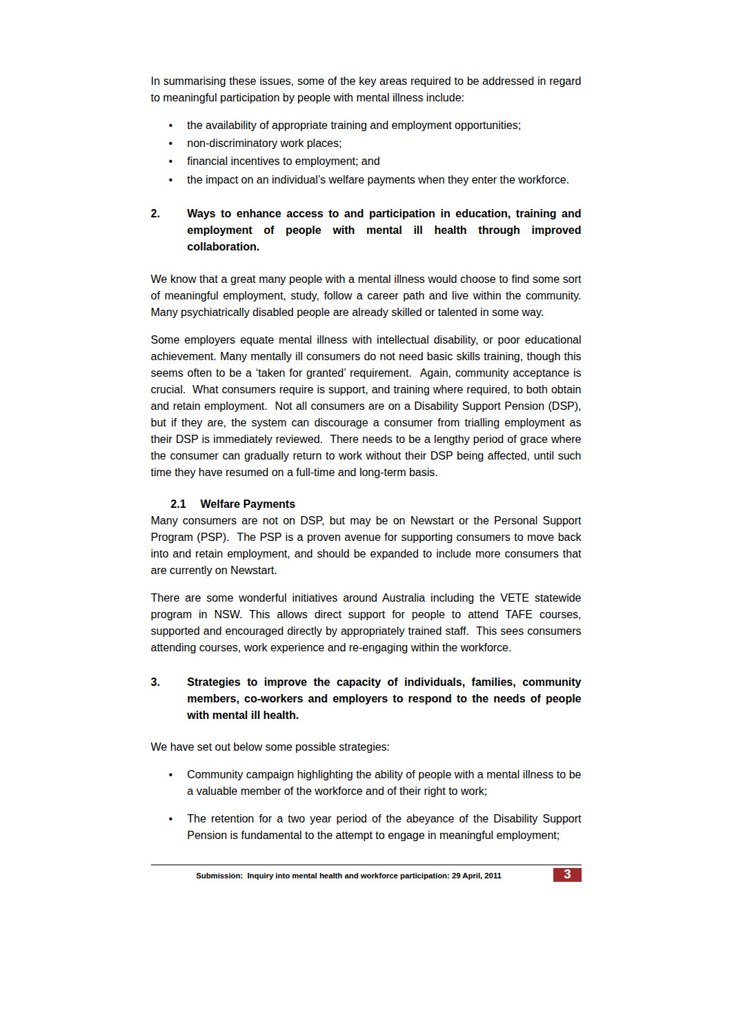In summarising these issues, some of the key areas required to be addressed in regard to meaningful participation by people with mental illness include:
the availability of appropriate training and employment opportunities;
non-discriminatory work places;
financial incentives to employment; and
the impact on an individual’s welfare payments when they enter the workforce.
2.
Ways to enhance access to and participation in education, training and employment of people with mental ill health through improved collaboration.
We know that a great many people with a mental illness would choose to find some sort of meaningful employment, study, follow a career path and live within the community. Many psychiatrically disabled people are already skilled or talented in some way.
Some employers equate mental illness with intellectual disability, or poor educational achievement. Many mentally ill consumers do not need basic skills training, though this seems often to be a ‘taken for granted’ requirement. Again, community acceptance is crucial. What consumers require is support, and training where required, to both obtain and retain employment. Not all consumers are on a Disability Support Pension (DSP), but if they are, the system can discourage a consumer from trialling employment as their DSP is immediately reviewed. There needs to be a lengthy period of grace where the consumer can gradually return to work without their DSP being affected, until such time they have resumed on a full-time and long-term basis.
2.1 Welfare Payments
Many consumers are not on DSP, but may be on Newstart or the Personal Support Program (PSP). The PSP is a proven avenue for supporting consumers to move back into and retain employment, and should be expanded to include more consumers that are currently on Newstart.
There are some wonderful initiatives around Australia including the VETE statewide program in NSW. This allows direct support for people to attend TAFE courses, supported and encouraged directly by appropriately trained staff. This sees consumers attending courses, work experience and re-engaging within the workforce.
3.
Strategies to improve the capacity of individuals, families, community members, co-workers and employers to respond to the needs of people with mental ill health.
We have set out below some possible strategies:
Community campaign highlighting the ability of people with a mental illness to be a valuable member of the workforce and of their right to work;
The retention for a two year period of the abeyance of the Disability Support Pension is fundamental to the attempt to engage in meaningful employment;
Submission: Inquiry into mental health and workforce participation: 29 April, 2011
3